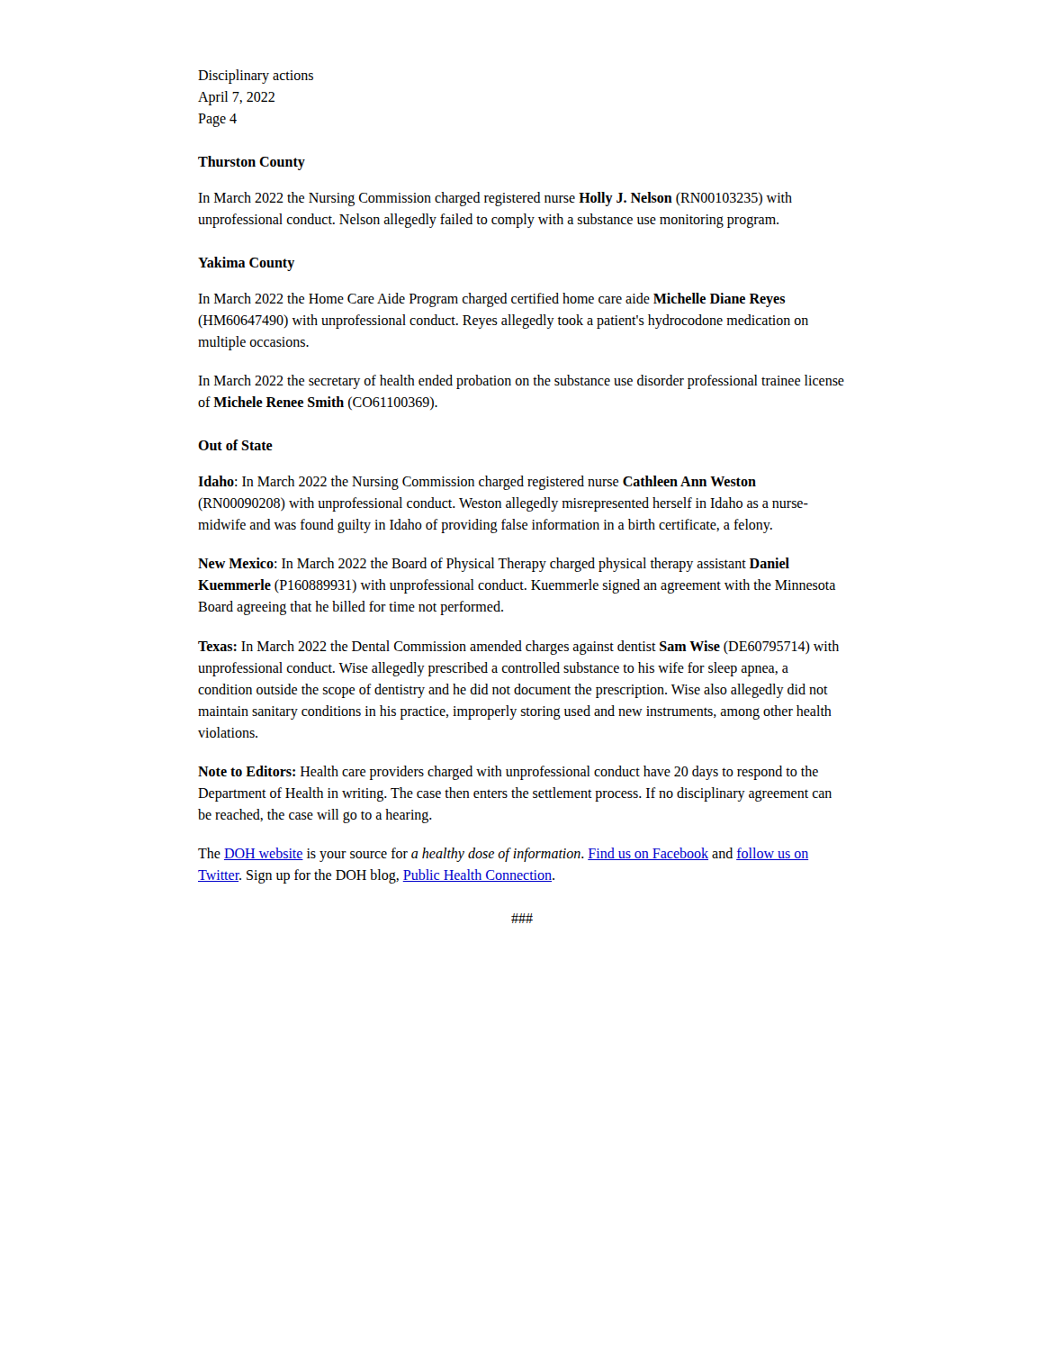Disciplinary actions
April 7, 2022
Page 4
Thurston County
In March 2022 the Nursing Commission charged registered nurse Holly J. Nelson (RN00103235) with unprofessional conduct. Nelson allegedly failed to comply with a substance use monitoring program.
Yakima County
In March 2022 the Home Care Aide Program charged certified home care aide Michelle Diane Reyes (HM60647490) with unprofessional conduct. Reyes allegedly took a patient's hydrocodone medication on multiple occasions.
In March 2022 the secretary of health ended probation on the substance use disorder professional trainee license of Michele Renee Smith (CO61100369).
Out of State
Idaho: In March 2022 the Nursing Commission charged registered nurse Cathleen Ann Weston (RN00090208) with unprofessional conduct. Weston allegedly misrepresented herself in Idaho as a nurse-midwife and was found guilty in Idaho of providing false information in a birth certificate, a felony.
New Mexico: In March 2022 the Board of Physical Therapy charged physical therapy assistant Daniel Kuemmerle (P160889931) with unprofessional conduct. Kuemmerle signed an agreement with the Minnesota Board agreeing that he billed for time not performed.
Texas: In March 2022 the Dental Commission amended charges against dentist Sam Wise (DE60795714) with unprofessional conduct. Wise allegedly prescribed a controlled substance to his wife for sleep apnea, a condition outside the scope of dentistry and he did not document the prescription. Wise also allegedly did not maintain sanitary conditions in his practice, improperly storing used and new instruments, among other health violations.
Note to Editors: Health care providers charged with unprofessional conduct have 20 days to respond to the Department of Health in writing. The case then enters the settlement process. If no disciplinary agreement can be reached, the case will go to a hearing.
The DOH website is your source for a healthy dose of information. Find us on Facebook and follow us on Twitter. Sign up for the DOH blog, Public Health Connection.
###